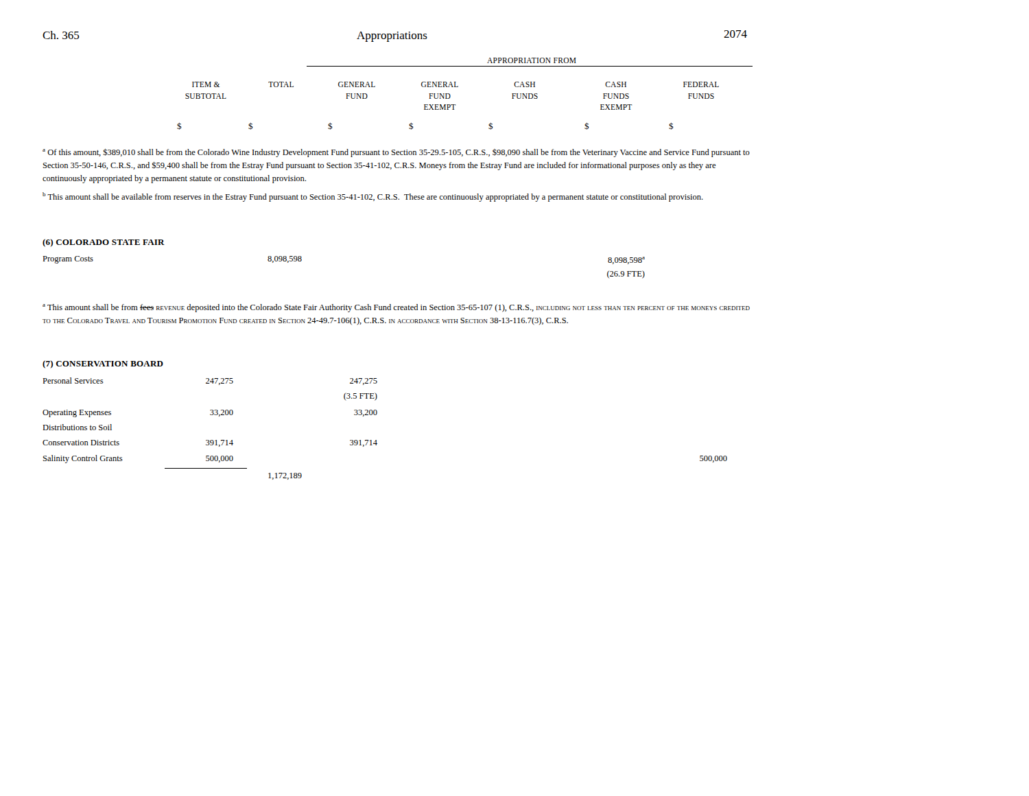Ch. 365
Appropriations
2074
APPROPRIATION FROM
ITEM &
SUBTOTAL
TOTAL
GENERAL
FUND
GENERAL
FUND
EXEMPT
CASH
FUNDS
CASH
FUNDS
EXEMPT
FEDERAL
FUNDS
$ $ $ $ $ $ $
a Of this amount, $389,010 shall be from the Colorado Wine Industry Development Fund pursuant to Section 35-29.5-105, C.R.S., $98,090 shall be from the Veterinary Vaccine and Service Fund pursuant to Section 35-50-146, C.R.S., and $59,400 shall be from the Estray Fund pursuant to Section 35-41-102, C.R.S. Moneys from the Estray Fund are included for informational purposes only as they are continuously appropriated by a permanent statute or constitutional provision.
b This amount shall be available from reserves in the Estray Fund pursuant to Section 35-41-102, C.R.S. These are continuously appropriated by a permanent statute or constitutional provision.
(6) COLORADO STATE FAIR
Program Costs
8,098,598
8,098,598a
(26.9 FTE)
a This amount shall be from fees revenue deposited into the Colorado State Fair Authority Cash Fund created in Section 35-65-107 (1), C.R.S., including not less than ten percent of the moneys credited to the Colorado Travel and Tourism Promotion Fund created in Section 24-49.7-106(1), C.R.S. in accordance with Section 38-13-116.7(3), C.R.S.
(7) CONSERVATION BOARD
Personal Services
247,275
247,275
(3.5 FTE)
Operating Expenses
33,200
33,200
Distributions to Soil
Conservation Districts
391,714
391,714
Salinity Control Grants
500,000
500,000
1,172,189